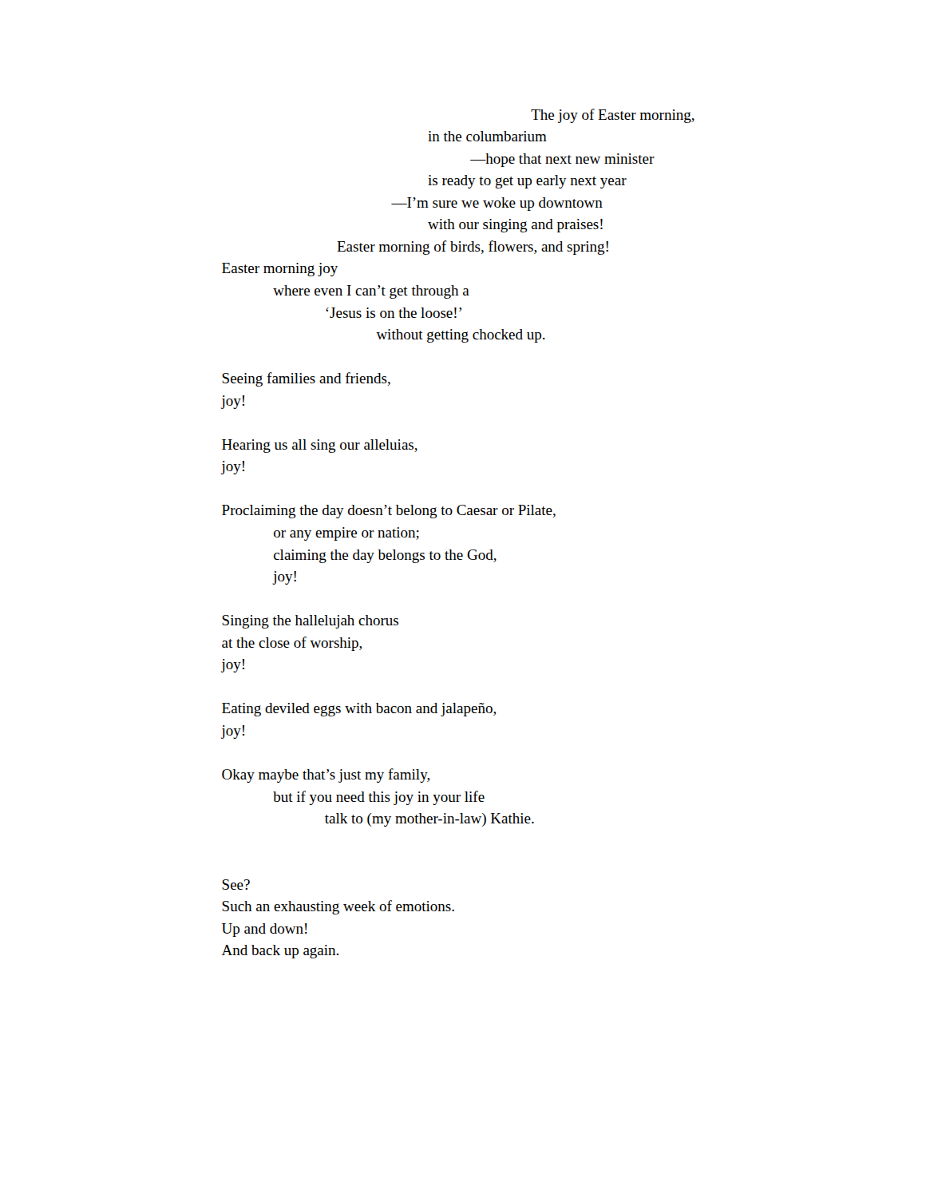The joy of Easter morning, in the columbarium —hope that next new minister is ready to get up early next year —I’m sure we woke up downtown with our singing and praises! Easter morning of birds, flowers, and spring! Easter morning joy where even I can’t get through a ‘Jesus is on the loose!’ without getting chocked up.
Seeing families and friends, joy!
Hearing us all sing our alleluias, joy!
Proclaiming the day doesn’t belong to Caesar or Pilate, or any empire or nation; claiming the day belongs to the God, joy!
Singing the hallelujah chorus at the close of worship, joy!
Eating deviled eggs with bacon and jalapeño, joy!
Okay maybe that’s just my family, but if you need this joy in your life talk to (my mother-in-law) Kathie.
See? Such an exhausting week of emotions. Up and down! And back up again.